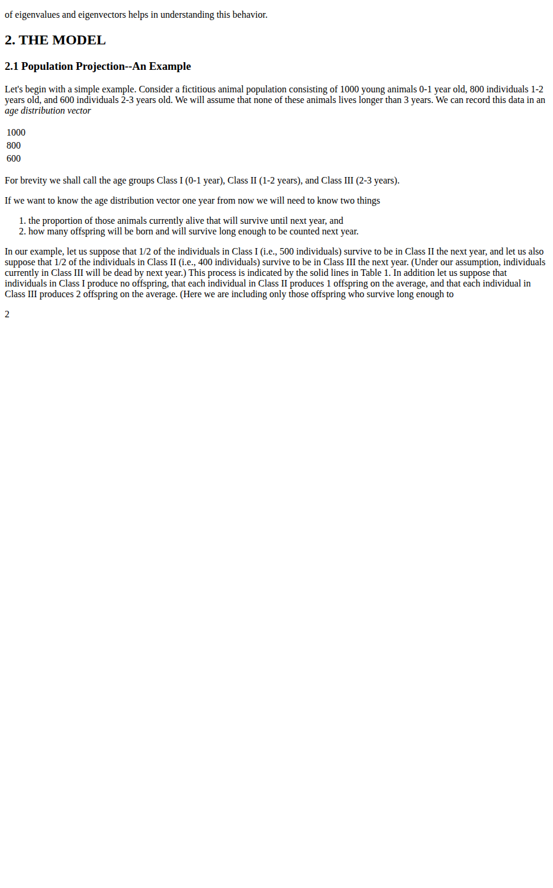of eigenvalues and eigenvectors helps in understanding this behavior.
2. THE MODEL
2.1 Population Projection--An Example
Let's begin with a simple example. Consider a fictitious animal population consisting of 1000 young animals 0-1 year old, 800 individuals 1-2 years old, and 600 individuals 2-3 years old. We will assume that none of these animals lives longer than 3 years. We can record this data in an age distribution vector
| 1000 |
| 800 |
| 600 |
For brevity we shall call the age groups Class I (0-1 year), Class II (1-2 years), and Class III (2-3 years).
If we want to know the age distribution vector one year from now we will need to know two things
the proportion of those animals currently alive that will survive until next year, and
how many offspring will be born and will survive long enough to be counted next year.
In our example, let us suppose that 1/2 of the individuals in Class I (i.e., 500 individuals) survive to be in Class II the next year, and let us also suppose that 1/2 of the individuals in Class II (i.e., 400 individuals) survive to be in Class III the next year. (Under our assumption, individuals currently in Class III will be dead by next year.) This process is indicated by the solid lines in Table 1. In addition let us suppose that individuals in Class I produce no offspring, that each individual in Class II produces 1 offspring on the average, and that each individual in Class III produces 2 offspring on the average. (Here we are including only those offspring who survive long enough to
2